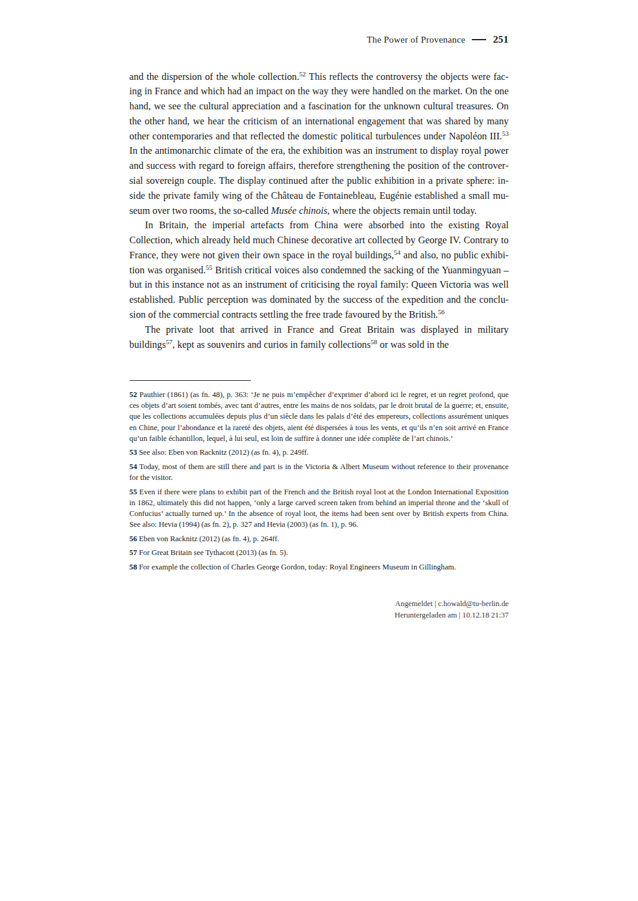The Power of Provenance 251
and the dispersion of the whole collection.52 This reflects the controversy the objects were facing in France and which had an impact on the way they were handled on the market. On the one hand, we see the cultural appreciation and a fascination for the unknown cultural treasures. On the other hand, we hear the criticism of an international engagement that was shared by many other contemporaries and that reflected the domestic political turbulences under Napoléon III.53 In the antimonarchic climate of the era, the exhibition was an instrument to display royal power and success with regard to foreign affairs, therefore strengthening the position of the controversial sovereign couple. The display continued after the public exhibition in a private sphere: inside the private family wing of the Château de Fontainebleau, Eugénie established a small museum over two rooms, the so-called Musée chinois, where the objects remain until today.
In Britain, the imperial artefacts from China were absorbed into the existing Royal Collection, which already held much Chinese decorative art collected by George IV. Contrary to France, they were not given their own space in the royal buildings,54 and also, no public exhibition was organised.55 British critical voices also condemned the sacking of the Yuanmingyuan – but in this instance not as an instrument of criticising the royal family: Queen Victoria was well established. Public perception was dominated by the success of the expedition and the conclusion of the commercial contracts settling the free trade favoured by the British.56
The private loot that arrived in France and Great Britain was displayed in military buildings57, kept as souvenirs and curios in family collections58 or was sold in the
52 Pauthier (1861) (as fn. 48), p. 363: ‘Je ne puis m’empêcher d’exprimer d’abord ici le regret, et un regret profond, que ces objets d’art soient tombés, avec tant d’autres, entre les mains de nos soldats, par le droit brutal de la guerre; et, ensuite, que les collections accumulées depuis plus d’un siècle dans les palais d’été des empereurs, collections assurément uniques en Chine, pour l’abondance et la rareté des objets, aient été dispersées à tous les vents, et qu’ils n’en soit arrivé en France qu’un faible échantillon, lequel, à lui seul, est loin de suffire à donner une idée complète de l’art chinois.’
53 See also: Eben von Racknitz (2012) (as fn. 4), p. 249ff.
54 Today, most of them are still there and part is in the Victoria & Albert Museum without reference to their provenance for the visitor.
55 Even if there were plans to exhibit part of the French and the British royal loot at the London International Exposition in 1862, ultimately this did not happen, ‘only a large carved screen taken from behind an imperial throne and the ‘skull of Confucius’ actually turned up.’ In the absence of royal loot, the items had been sent over by British experts from China. See also: Hevia (1994) (as fn. 2), p. 327 and Hevia (2003) (as fn. 1), p. 96.
56 Eben von Racknitz (2012) (as fn. 4), p. 264ff.
57 For Great Britain see Tythacott (2013) (as fn. 5).
58 For example the collection of Charles George Gordon, today: Royal Engineers Museum in Gillingham.
Angemeldet | c.howald@tu-berlin.de
Heruntergeladen am | 10.12.18 21:37